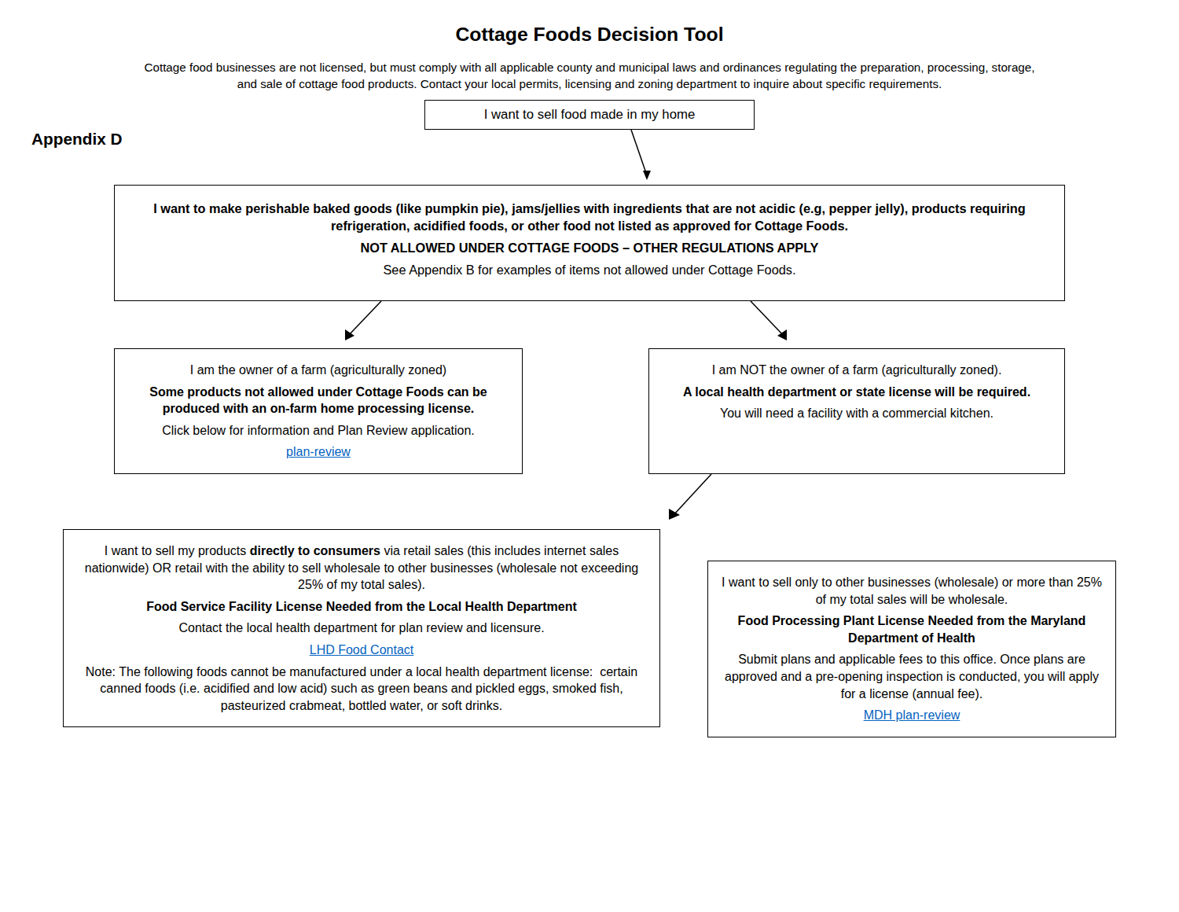Cottage Foods Decision Tool
Cottage food businesses are not licensed, but must comply with all applicable county and municipal laws and ordinances regulating the preparation, processing, storage, and sale of cottage food products. Contact your local permits, licensing and zoning department to inquire about specific requirements.
I want to sell food made in my home
Appendix D
I want to make perishable baked goods (like pumpkin pie), jams/jellies with ingredients that are not acidic (e.g, pepper jelly), products requiring refrigeration, acidified foods, or other food not listed as approved for Cottage Foods.
NOT ALLOWED UNDER COTTAGE FOODS – OTHER REGULATIONS APPLY
See Appendix B for examples of items not allowed under Cottage Foods.
I am the owner of a farm (agriculturally zoned)
Some products not allowed under Cottage Foods can be produced with an on-farm home processing license.
Click below for information and Plan Review application.
plan-review
I am NOT the owner of a farm (agriculturally zoned).
A local health department or state license will be required.
You will need a facility with a commercial kitchen.
I want to sell my products directly to consumers via retail sales (this includes internet sales nationwide) OR retail with the ability to sell wholesale to other businesses (wholesale not exceeding 25% of my total sales).
Food Service Facility License Needed from the Local Health Department
Contact the local health department for plan review and licensure.
LHD Food Contact
Note: The following foods cannot be manufactured under a local health department license: certain canned foods (i.e. acidified and low acid) such as green beans and pickled eggs, smoked fish, pasteurized crabmeat, bottled water, or soft drinks.
I want to sell only to other businesses (wholesale) or more than 25% of my total sales will be wholesale.
Food Processing Plant License Needed from the Maryland Department of Health
Submit plans and applicable fees to this office. Once plans are approved and a pre-opening inspection is conducted, you will apply for a license (annual fee).
MDH plan-review